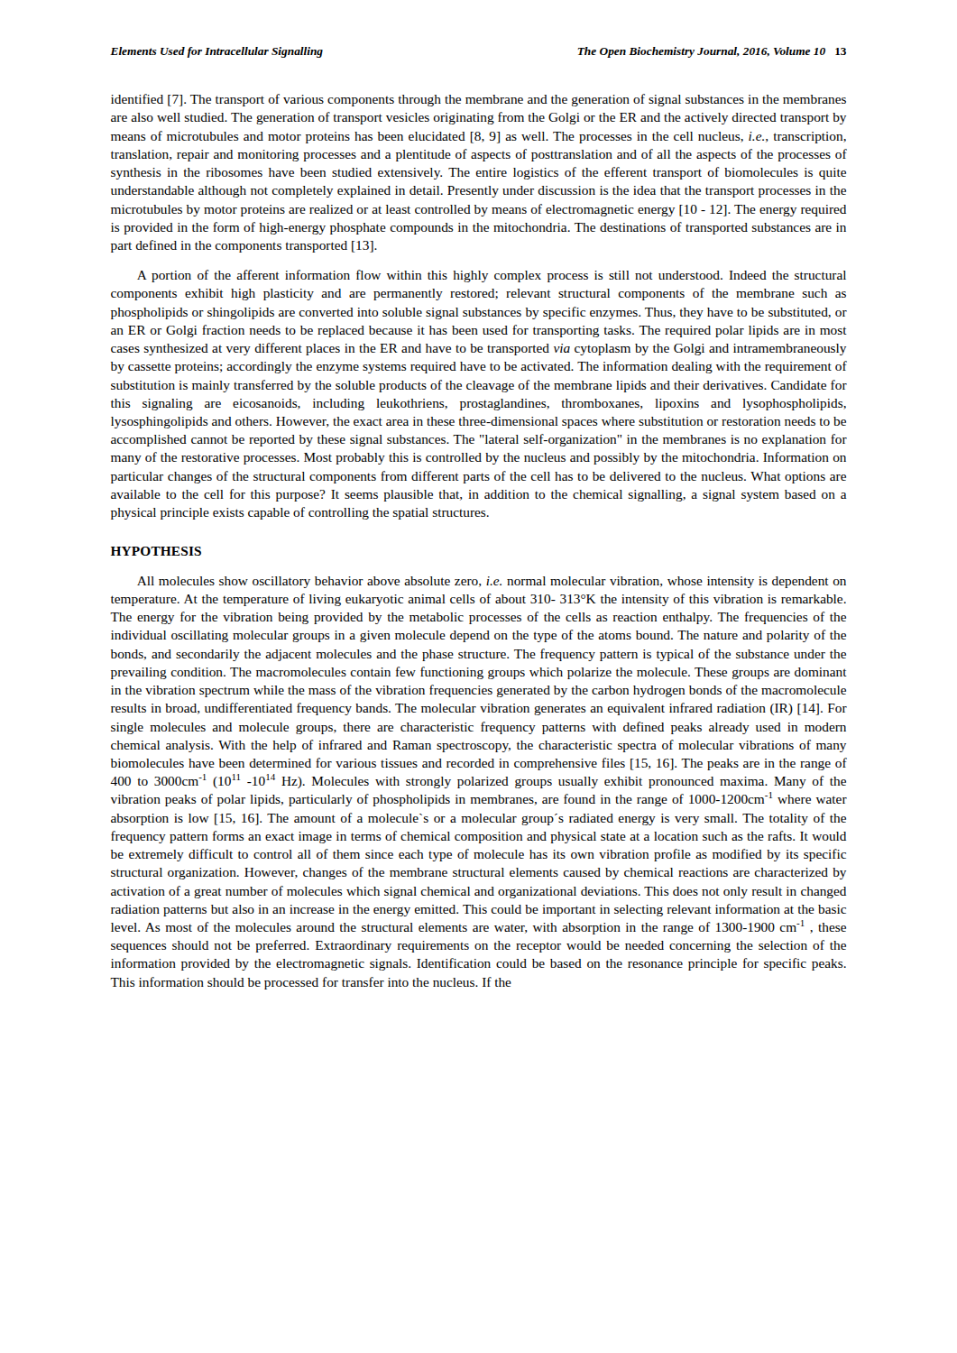Elements Used for Intracellular Signalling
The Open Biochemistry Journal, 2016, Volume 10 13
identified [7]. The transport of various components through the membrane and the generation of signal substances in the membranes are also well studied. The generation of transport vesicles originating from the Golgi or the ER and the actively directed transport by means of microtubules and motor proteins has been elucidated [8, 9] as well. The processes in the cell nucleus, i.e., transcription, translation, repair and monitoring processes and a plentitude of aspects of posttranslation and of all the aspects of the processes of synthesis in the ribosomes have been studied extensively. The entire logistics of the efferent transport of biomolecules is quite understandable although not completely explained in detail. Presently under discussion is the idea that the transport processes in the microtubules by motor proteins are realized or at least controlled by means of electromagnetic energy [10 - 12]. The energy required is provided in the form of high-energy phosphate compounds in the mitochondria. The destinations of transported substances are in part defined in the components transported [13].
A portion of the afferent information flow within this highly complex process is still not understood. Indeed the structural components exhibit high plasticity and are permanently restored; relevant structural components of the membrane such as phospholipids or shingolipids are converted into soluble signal substances by specific enzymes. Thus, they have to be substituted, or an ER or Golgi fraction needs to be replaced because it has been used for transporting tasks. The required polar lipids are in most cases synthesized at very different places in the ER and have to be transported via cytoplasm by the Golgi and intramembraneously by cassette proteins; accordingly the enzyme systems required have to be activated. The information dealing with the requirement of substitution is mainly transferred by the soluble products of the cleavage of the membrane lipids and their derivatives. Candidate for this signaling are eicosanoids, including leukothriens, prostaglandines, thromboxanes, lipoxins and lysophospholipids, lysosphingolipids and others. However, the exact area in these three-dimensional spaces where substitution or restoration needs to be accomplished cannot be reported by these signal substances. The "lateral self-organization" in the membranes is no explanation for many of the restorative processes. Most probably this is controlled by the nucleus and possibly by the mitochondria. Information on particular changes of the structural components from different parts of the cell has to be delivered to the nucleus. What options are available to the cell for this purpose? It seems plausible that, in addition to the chemical signalling, a signal system based on a physical principle exists capable of controlling the spatial structures.
Hypothesis
All molecules show oscillatory behavior above absolute zero, i.e. normal molecular vibration, whose intensity is dependent on temperature. At the temperature of living eukaryotic animal cells of about 310- 313°K the intensity of this vibration is remarkable. The energy for the vibration being provided by the metabolic processes of the cells as reaction enthalpy. The frequencies of the individual oscillating molecular groups in a given molecule depend on the type of the atoms bound. The nature and polarity of the bonds, and secondarily the adjacent molecules and the phase structure. The frequency pattern is typical of the substance under the prevailing condition. The macromolecules contain few functioning groups which polarize the molecule. These groups are dominant in the vibration spectrum while the mass of the vibration frequencies generated by the carbon hydrogen bonds of the macromolecule results in broad, undifferentiated frequency bands. The molecular vibration generates an equivalent infrared radiation (IR) [14]. For single molecules and molecule groups, there are characteristic frequency patterns with defined peaks already used in modern chemical analysis. With the help of infrared and Raman spectroscopy, the characteristic spectra of molecular vibrations of many biomolecules have been determined for various tissues and recorded in comprehensive files [15, 16]. The peaks are in the range of 400 to 3000cm-1 (1011 -1014 Hz). Molecules with strongly polarized groups usually exhibit pronounced maxima. Many of the vibration peaks of polar lipids, particularly of phospholipids in membranes, are found in the range of 1000-1200cm-1 where water absorption is low [15, 16]. The amount of a molecule`s or a molecular group´s radiated energy is very small. The totality of the frequency pattern forms an exact image in terms of chemical composition and physical state at a location such as the rafts. It would be extremely difficult to control all of them since each type of molecule has its own vibration profile as modified by its specific structural organization. However, changes of the membrane structural elements caused by chemical reactions are characterized by activation of a great number of molecules which signal chemical and organizational deviations. This does not only result in changed radiation patterns but also in an increase in the energy emitted. This could be important in selecting relevant information at the basic level. As most of the molecules around the structural elements are water, with absorption in the range of 1300-1900 cm-1 , these sequences should not be preferred. Extraordinary requirements on the receptor would be needed concerning the selection of the information provided by the electromagnetic signals. Identification could be based on the resonance principle for specific peaks. This information should be processed for transfer into the nucleus. If the